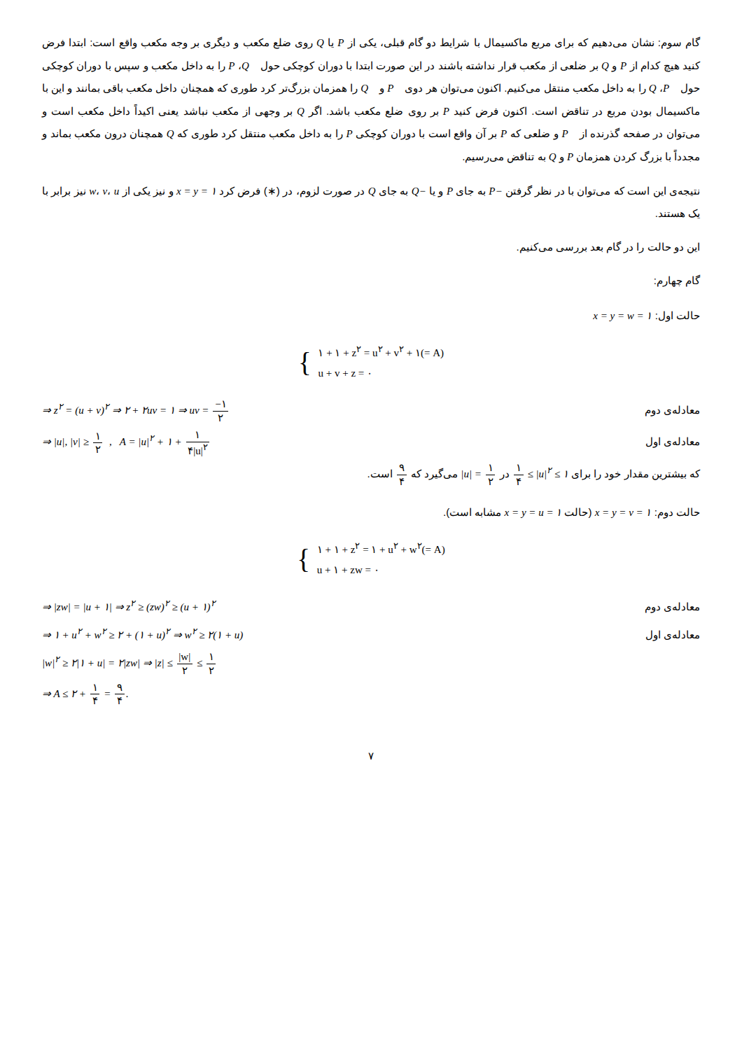گام سوم: نشان می‌دهیم که برای مربع ماکسیمال با شرایط دو گام قبلی، یکی از P یا Q روی ضلع مکعب و دیگری بر وجه مکعب واقع است: ابتدا فرض کنید هیچ کدام از P و Q بر ضلعی از مکعب قرار نداشته باشند در این صورت ابتدا با دوران کوچکی حول Q⃗، P را به داخل مکعب و سپس با دوران کوچکی حول P⃗، Q را به داخل مکعب منتقل می‌کنیم. اکنون می‌توان هر دوی P⃗ و Q⃗ را همزمان بزرگ‌تر کرد طوری که همچنان داخل مکعب باقی بمانند و این با ماکسیمال بودن مربع در تناقض است. اکنون فرض کنید P بر روی ضلع مکعب باشد. اگر Q بر وجهی از مکعب نباشد یعنی اکیداً داخل مکعب است و می‌توان در صفحه گذرنده از P⃗ و ضلعی که P بر آن واقع است با دوران کوچکی P را به داخل مکعب منتقل کرد طوری که Q همچنان درون مکعب بماند و مجدداً با بزرگ کردن همزمان P و Q به تناقض می‌رسیم.
نتیجه‌ی این است که می‌توان با در نظر گرفتن −P به جای P و یا −Q به جای Q در صورت لزوم، در (∗) فرض کرد x = y = ۱ و نیز یکی از w، v، u نیز برابر با یک هستند.
این دو حالت را در گام بعد بررسی می‌کنیم.
گام چهارم:
حالت اول: x = y = w = ۱
{
۱ + ۱ + z۲ = u۲ + v۲ + ۱(= A)
u + v + z = ۰
معادله‌ی دوم ⇒ z۲ = (u + v)۲ ⇒ ۲ + ۲uv = ۱ ⇒ uv = −۱۲
معادله‌ی اول ⇒ |u|, |v| ≥ ۱۲ , A = |u|۲ + ۱ + ۱۴|u|۲
که بیشترین مقدار خود را برای ۱۴ ≤ |u|۲ ≤ ۱ در |u| = ۱۲ می‌گیرد که ۹۴ است.
حالت دوم: x = y = v = ۱ (حالت x = y = u = ۱ مشابه است).
{
۱ + ۱ + z۲ = ۱ + u۲ + w۲(= A)
u + ۱ + zw = ۰
معادله‌ی دوم ⇒ |zw| = |u + ۱| ⇒ z۲ ≥ (zw)۲ ≥ (u + ۱)۲
معادله‌ی اول ⇒ ۱ + u۲ + w۲ ≥ ۲ + (۱ + u)۲ ⇒ w۲ ≥ ۲(۱ + u)
|w|۲ ≥ ۲|۱ + u| = ۲|zw| ⇒ |z| ≤ |w|۲ ≤ ۱۲
⇒ A ≤ ۲ + ۱۴ = ۹۴.
۷